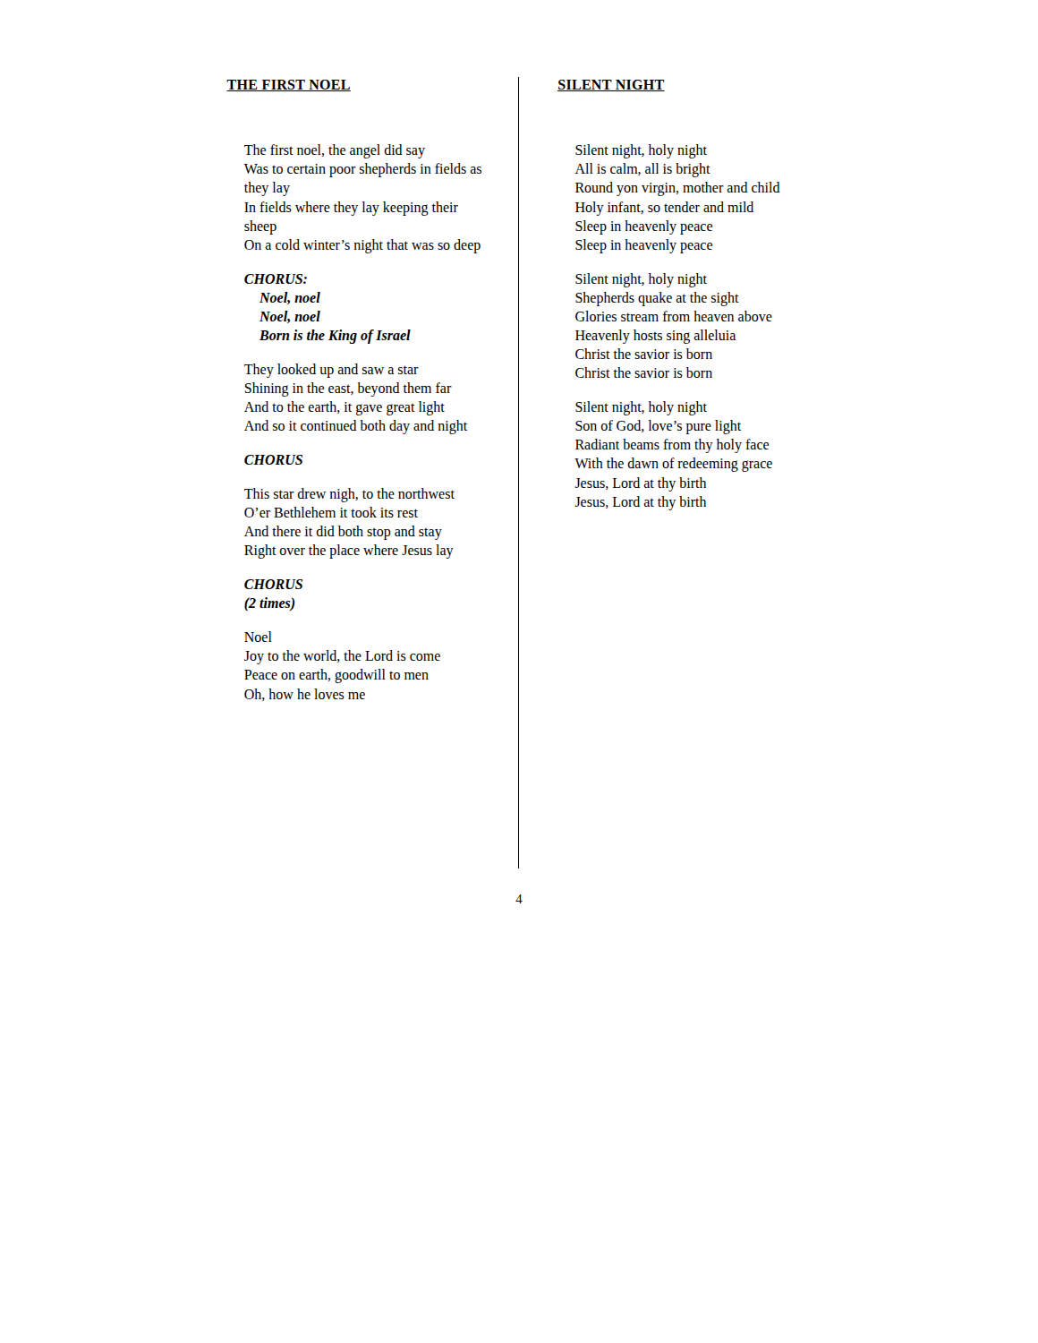THE FIRST NOEL
The first noel, the angel did say
Was to certain poor shepherds in fields as they lay
In fields where they lay keeping their sheep
On a cold winter’s night that was so deep
CHORUS:
Noel, noel
Noel, noel
Born is the King of Israel
They looked up and saw a star
Shining in the east, beyond them far
And to the earth, it gave great light
And so it continued both day and night
CHORUS
This star drew nigh, to the northwest
O’er Bethlehem it took its rest
And there it did both stop and stay
Right over the place where Jesus lay
CHORUS(2 times)
Noel
Joy to the world, the Lord is come
Peace on earth, goodwill to men
Oh, how he loves me
SILENT NIGHT
Silent night, holy night
All is calm, all is bright
Round yon virgin, mother and child
Holy infant, so tender and mild
Sleep in heavenly peace
Sleep in heavenly peace
Silent night, holy night
Shepherds quake at the sight
Glories stream from heaven above
Heavenly hosts sing alleluia
Christ the savior is born
Christ the savior is born
Silent night, holy night
Son of God, love’s pure light
Radiant beams from thy holy face
With the dawn of redeeming grace
Jesus, Lord at thy birth
Jesus, Lord at thy birth
4